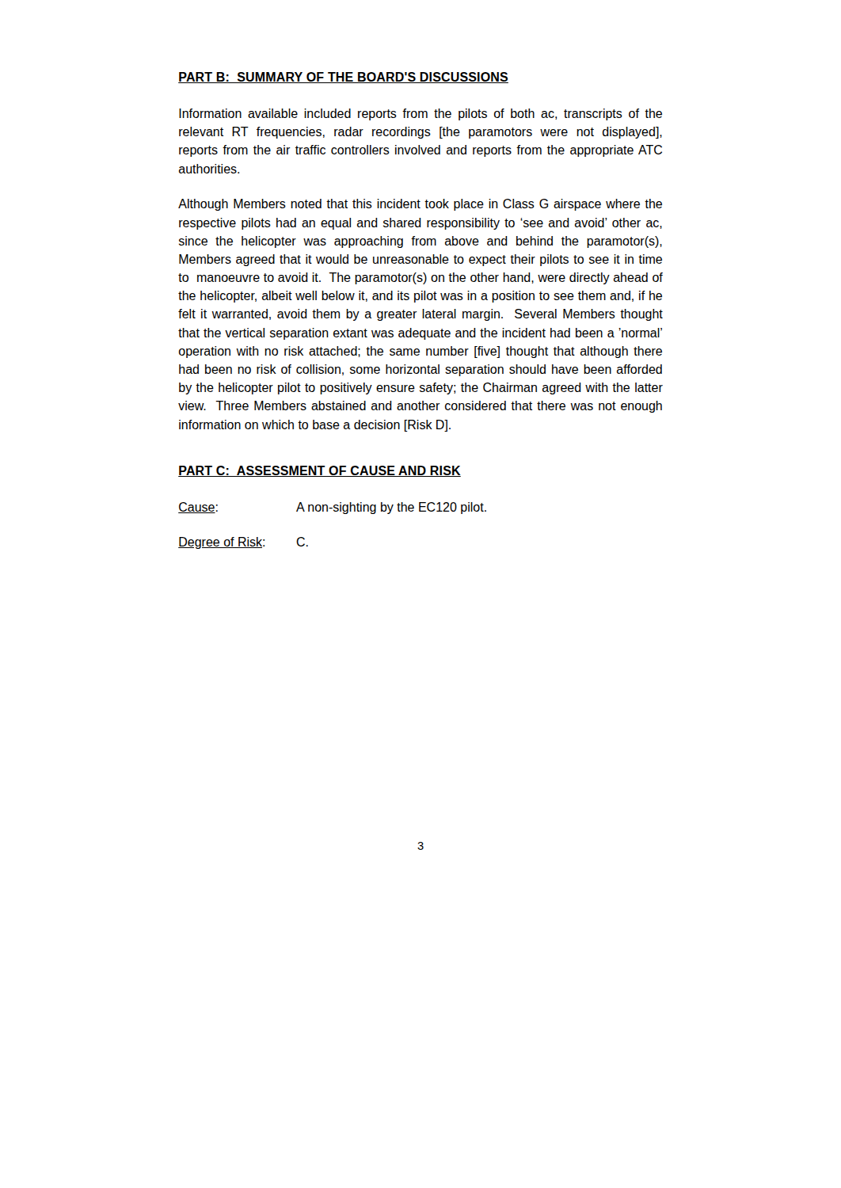PART B: SUMMARY OF THE BOARD'S DISCUSSIONS
Information available included reports from the pilots of both ac, transcripts of the relevant RT frequencies, radar recordings [the paramotors were not displayed], reports from the air traffic controllers involved and reports from the appropriate ATC authorities.
Although Members noted that this incident took place in Class G airspace where the respective pilots had an equal and shared responsibility to ‘see and avoid’ other ac, since the helicopter was approaching from above and behind the paramotor(s), Members agreed that it would be unreasonable to expect their pilots to see it in time to manoeuvre to avoid it. The paramotor(s) on the other hand, were directly ahead of the helicopter, albeit well below it, and its pilot was in a position to see them and, if he felt it warranted, avoid them by a greater lateral margin. Several Members thought that the vertical separation extant was adequate and the incident had been a ’normal’ operation with no risk attached; the same number [five] thought that although there had been no risk of collision, some horizontal separation should have been afforded by the helicopter pilot to positively ensure safety; the Chairman agreed with the latter view. Three Members abstained and another considered that there was not enough information on which to base a decision [Risk D].
PART C: ASSESSMENT OF CAUSE AND RISK
| Cause : | A non-sighting by the EC120 pilot. |
| Degree of Risk : | C. |
3